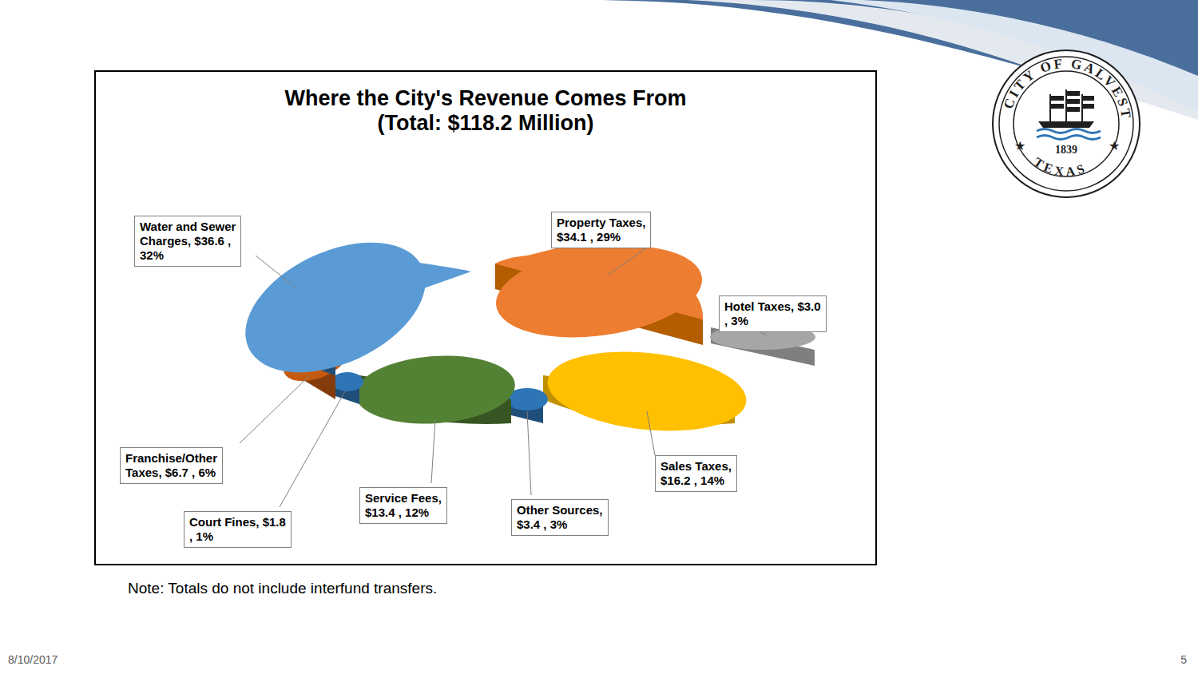CITY OF GALVESTON TEXAS 1839 ★ ★
Where the City's Revenue Comes From
(Total: $118.2 Million)
Water and Sewer
Charges, $36.6 ,
32%
Property Taxes,
$34.1 , 29%
Hotel Taxes, $3.0
, 3%
Sales Taxes,
$16.2 , 14%
Other Sources,
$3.4 , 3%
Service Fees,
$13.4 , 12%
Court Fines, $1.8
, 1%
Franchise/Other
Taxes, $6.7 , 6%
Note: Totals do not include interfund transfers.
8/10/2017
5